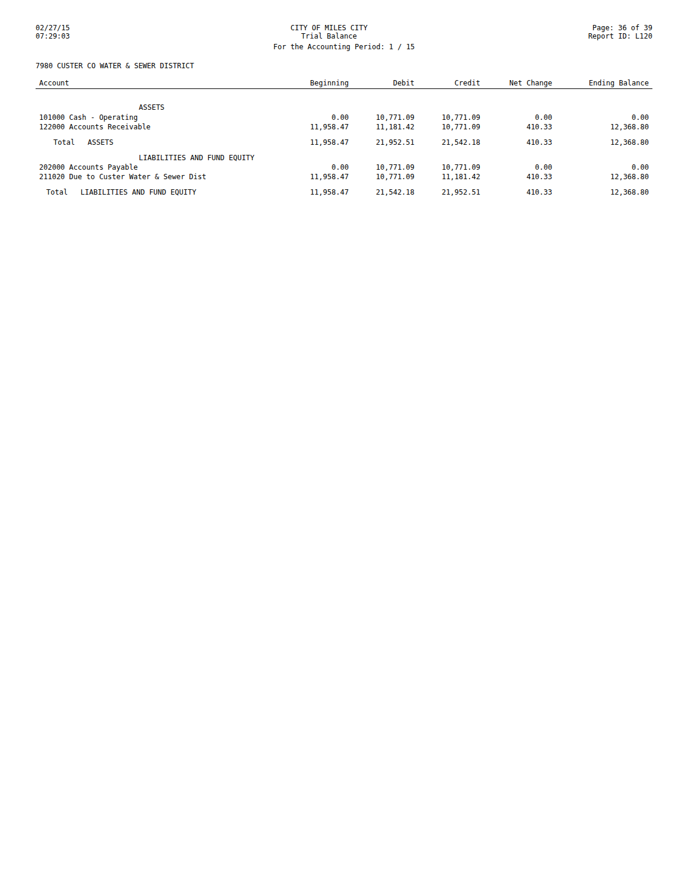02/27/15
07:29:03
CITY OF MILES CITY
Trial Balance
Page: 36 of 39
Report ID: L120
For the Accounting Period: 1 / 15
7980 CUSTER CO WATER & SEWER DISTRICT
| Account | Beginning | Debit | Credit | Net Change | Ending Balance |
| --- | --- | --- | --- | --- | --- |
| ASSETS |
| 101000 Cash - Operating | 0.00 | 10,771.09 | 10,771.09 | 0.00 | 0.00 |
| 122000 Accounts Receivable | 11,958.47 | 11,181.42 | 10,771.09 | 410.33 | 12,368.80 |
| Total ASSETS | 11,958.47 | 21,952.51 | 21,542.18 | 410.33 | 12,368.80 |
| LIABILITIES AND FUND EQUITY |
| 202000 Accounts Payable | 0.00 | 10,771.09 | 10,771.09 | 0.00 | 0.00 |
| 211020 Due to Custer Water & Sewer Dist | 11,958.47 | 10,771.09 | 11,181.42 | 410.33 | 12,368.80 |
| Total LIABILITIES AND FUND EQUITY | 11,958.47 | 21,542.18 | 21,952.51 | 410.33 | 12,368.80 |